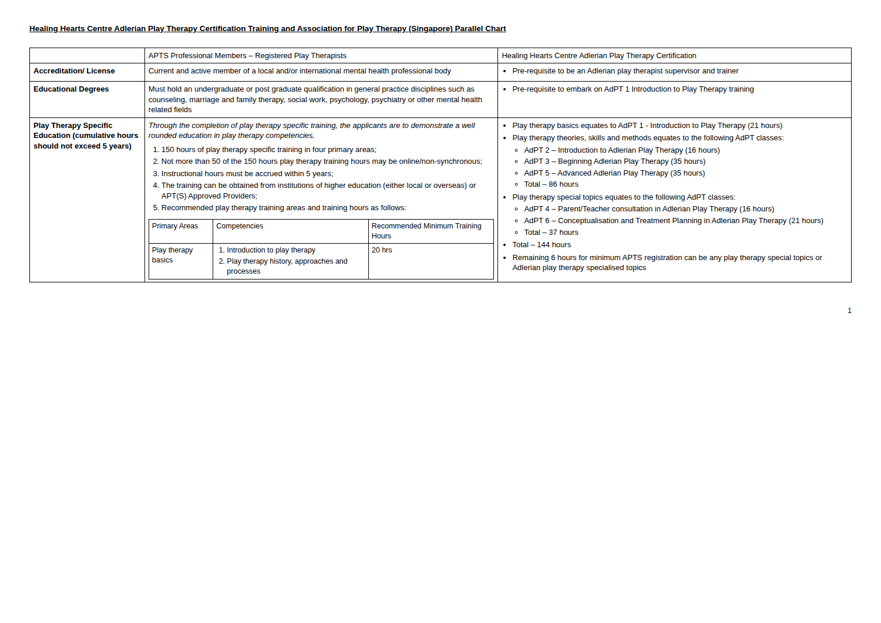Healing Hearts Centre Adlerian Play Therapy Certification Training and Association for Play Therapy (Singapore) Parallel Chart
| | APTS Professional Members – Registered Play Therapists | Healing Hearts Centre Adlerian Play Therapy Certification |
| Accreditation/ License | Current and active member of a local and/or international mental health professional body | Pre-requisite to be an Adlerian play therapist supervisor and trainer |
| Educational Degrees | Must hold an undergraduate or post graduate qualification in general practice disciplines such as counseling, marriage and family therapy, social work, psychology, psychiatry or other mental health related fields | Pre-requisite to embark on AdPT 1 Introduction to Play Therapy training |
| Play Therapy Specific Education (cumulative hours should not exceed 5 years) | Through the completion of play therapy specific training, the applicants are to demonstrate a well rounded education in play therapy competencies. 150 hours of play therapy specific training in four primary areas; Not more than 50 of the 150 hours play therapy training hours may be online/non-synchronous; Instructional hours must be accrued within 5 years; The training can be obtained from institutions of higher education (either local or overseas) or APT(S) Approved Providers; Recommended play therapy training areas and training hours as follows: / Primary Areas / Competencies / Recommended Minimum Training Hours / / --- / --- / --- / / Play therapy basics / Introduction to play therapy Play therapy history, approaches and processes / 20 hrs / | Play therapy basics equates to AdPT 1 - Introduction to Play Therapy (21 hours) Play therapy theories, skills and methods equates to the following AdPT classes: AdPT 2 – Introduction to Adlerian Play Therapy (16 hours) AdPT 3 – Beginning Adlerian Play Therapy (35 hours) AdPT 5 – Advanced Adlerian Play Therapy (35 hours) Total – 86 hours Play therapy special topics equates to the following AdPT classes: AdPT 4 – Parent/Teacher consultation in Adlerian Play Therapy (16 hours) AdPT 6 – Conceptualisation and Treatment Planning in Adlerian Play Therapy (21 hours) Total – 37 hours Total – 144 hours Remaining 6 hours for minimum APTS registration can be any play therapy special topics or Adlerian play therapy specialised topics |
1